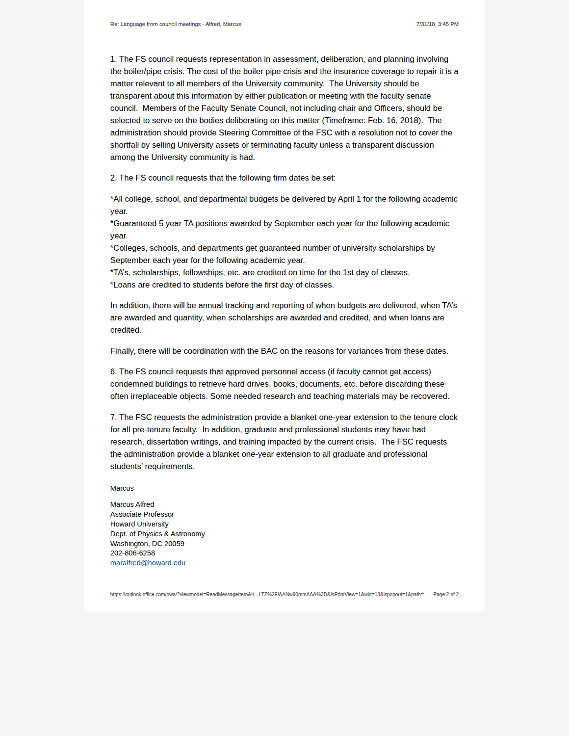Re: Language from council meetings - Alfred, Marcus
7/31/18, 3:45 PM
1. The FS council requests representation in assessment, deliberation, and planning involving the boiler/pipe crisis. The cost of the boiler pipe crisis and the insurance coverage to repair it is a matter relevant to all members of the University community. The University should be transparent about this information by either publication or meeting with the faculty senate council. Members of the Faculty Senate Council, not including chair and Officers, should be selected to serve on the bodies deliberating on this matter (Timeframe: Feb. 16, 2018). The administration should provide Steering Committee of the FSC with a resolution not to cover the shortfall by selling University assets or terminating faculty unless a transparent discussion among the University community is had.
2. The FS council requests that the following firm dates be set:
*All college, school, and departmental budgets be delivered by April 1 for the following academic year.
*Guaranteed 5 year TA positions awarded by September each year for the following academic year.
*Colleges, schools, and departments get guaranteed number of university scholarships by September each year for the following academic year.
*TA’s, scholarships, fellowships, etc. are credited on time for the 1st day of classes.
*Loans are credited to students before the first day of classes.
In addition, there will be annual tracking and reporting of when budgets are delivered, when TA’s are awarded and quantity, when scholarships are awarded and credited, and when loans are credited.
Finally, there will be coordination with the BAC on the reasons for variances from these dates.
6. The FS council requests that approved personnel access (if faculty cannot get access) condemned buildings to retrieve hard drives, books, documents, etc. before discarding these often irreplaceable objects. Some needed research and teaching materials may be recovered.
7. The FSC requests the administration provide a blanket one-year extension to the tenure clock for all pre-tenure faculty. In addition, graduate and professional students may have had research, dissertation writings, and training impacted by the current crisis. The FSC requests the administration provide a blanket one-year extension to all graduate and professional students’ requirements.
Marcus
Marcus Alfred
Associate Professor
Howard University
Dept. of Physics & Astronomy
Washington, DC 20059
202-806-6258
maralfred@howard.edu
https://outlook.office.com/owa/?viewmodel=ReadMessageItem&It…LTZ%2FIAANw90mmAAA%3D&IsPrintView=1&wid=13&ispopout=1&path=
Page 2 of 2